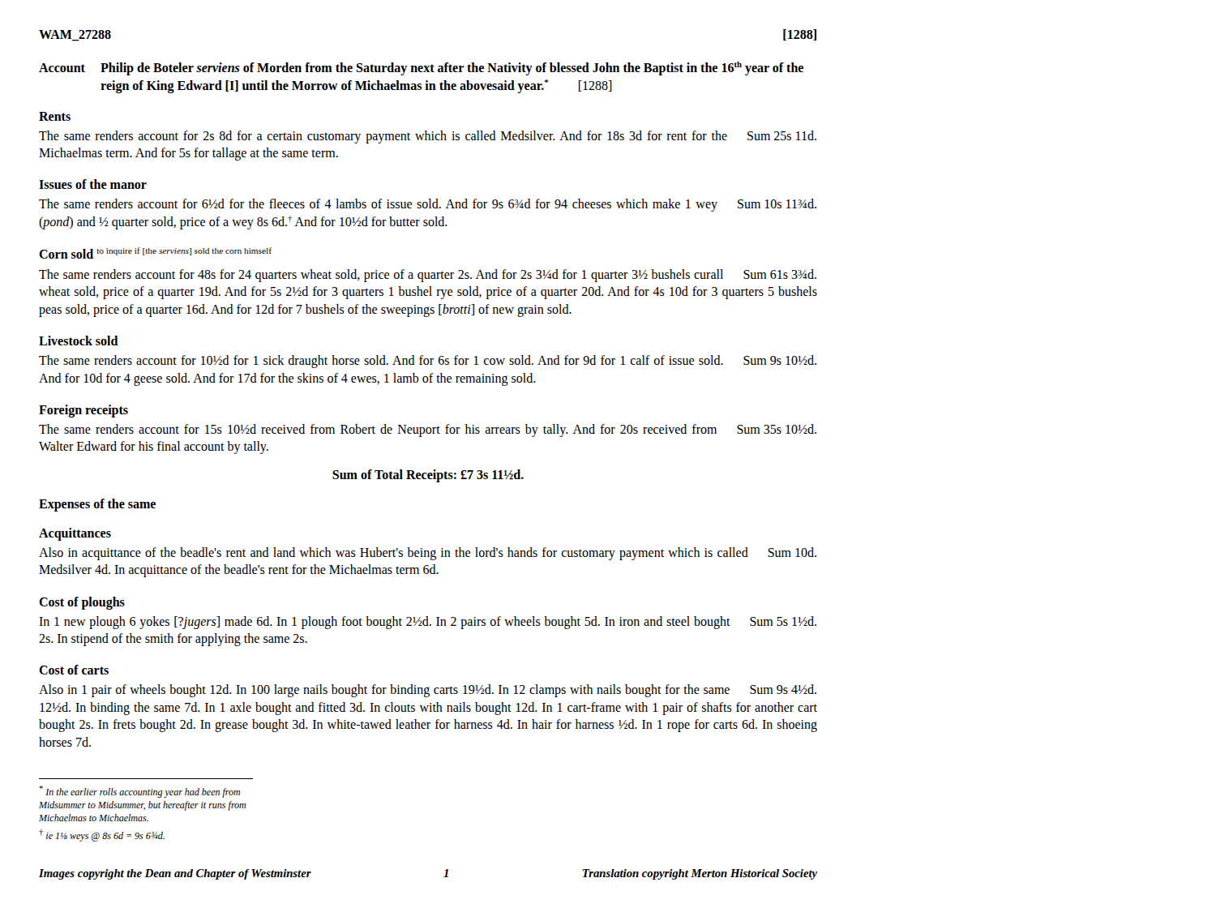WAM_27288 [1288]
Account
Philip de Boteler serviens of Morden from the Saturday next after the Nativity of blessed John the Baptist in the 16th year of the reign of King Edward [I] until the Morrow of Michaelmas in the abovesaid year.* [1288]
Rents
Sum 25s 11d. The same renders account for 2s 8d for a certain customary payment which is called Medsilver. And for 18s 3d for rent for the Michaelmas term. And for 5s for tallage at the same term.
Issues of the manor
Sum 10s 11¾d. The same renders account for 6½d for the fleeces of 4 lambs of issue sold. And for 9s 6¾d for 94 cheeses which make 1 wey (pond) and ½ quarter sold, price of a wey 8s 6d.† And for 10½d for butter sold.
Corn sold to inquire if [the serviens] sold the corn himself
Sum 61s 3¾d. The same renders account for 48s for 24 quarters wheat sold, price of a quarter 2s. And for 2s 3¼d for 1 quarter 3½ bushels curall wheat sold, price of a quarter 19d. And for 5s 2½d for 3 quarters 1 bushel rye sold, price of a quarter 20d. And for 4s 10d for 3 quarters 5 bushels peas sold, price of a quarter 16d. And for 12d for 7 bushels of the sweepings [brotti] of new grain sold.
Livestock sold
Sum 9s 10½d. The same renders account for 10½d for 1 sick draught horse sold. And for 6s for 1 cow sold. And for 9d for 1 calf of issue sold. And for 10d for 4 geese sold. And for 17d for the skins of 4 ewes, 1 lamb of the remaining sold.
Foreign receipts
Sum 35s 10½d. The same renders account for 15s 10½d received from Robert de Neuport for his arrears by tally. And for 20s received from Walter Edward for his final account by tally.
Sum of Total Receipts: £7 3s 11½d.
Expenses of the same
Acquittances
Sum 10d. Also in acquittance of the beadle's rent and land which was Hubert's being in the lord's hands for customary payment which is called Medsilver 4d. In acquittance of the beadle's rent for the Michaelmas term 6d.
Cost of ploughs
Sum 5s 1½d. In 1 new plough 6 yokes [?jugers] made 6d. In 1 plough foot bought 2½d. In 2 pairs of wheels bought 5d. In iron and steel bought 2s. In stipend of the smith for applying the same 2s.
Cost of carts
Sum 9s 4½d. Also in 1 pair of wheels bought 12d. In 100 large nails bought for binding carts 19½d. In 12 clamps with nails bought for the same 12½d. In binding the same 7d. In 1 axle bought and fitted 3d. In clouts with nails bought 12d. In 1 cart-frame with 1 pair of shafts for another cart bought 2s. In frets bought 2d. In grease bought 3d. In white-tawed leather for harness 4d. In hair for harness ½d. In 1 rope for carts 6d. In shoeing horses 7d.
* In the earlier rolls accounting year had been from Midsummer to Midsummer, but hereafter it runs from Michaelmas to Michaelmas.
† ie 1⅛ weys @ 8s 6d = 9s 6¾d.
Images copyright the Dean and Chapter of Westminster 1 Translation copyright Merton Historical Society